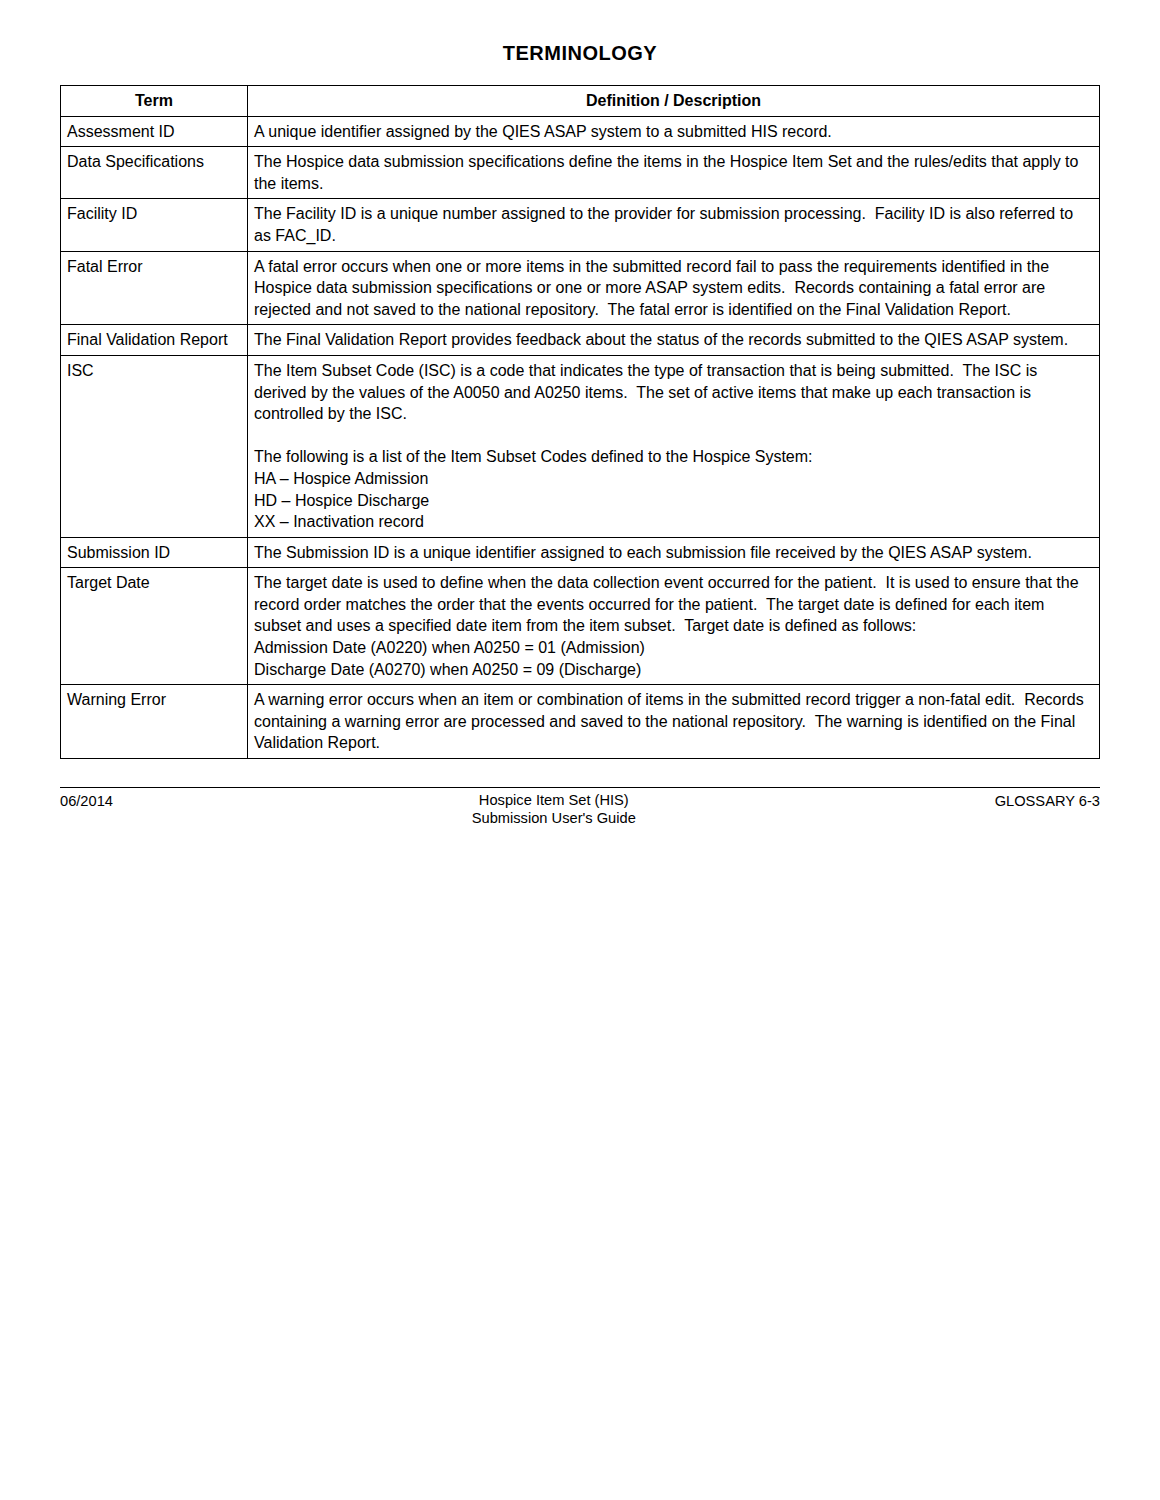TERMINOLOGY
| Term | Definition / Description |
| --- | --- |
| Assessment ID | A unique identifier assigned by the QIES ASAP system to a submitted HIS record. |
| Data Specifications | The Hospice data submission specifications define the items in the Hospice Item Set and the rules/edits that apply to the items. |
| Facility ID | The Facility ID is a unique number assigned to the provider for submission processing. Facility ID is also referred to as FAC_ID. |
| Fatal Error | A fatal error occurs when one or more items in the submitted record fail to pass the requirements identified in the Hospice data submission specifications or one or more ASAP system edits. Records containing a fatal error are rejected and not saved to the national repository. The fatal error is identified on the Final Validation Report. |
| Final Validation Report | The Final Validation Report provides feedback about the status of the records submitted to the QIES ASAP system. |
| ISC | The Item Subset Code (ISC) is a code that indicates the type of transaction that is being submitted. The ISC is derived by the values of the A0050 and A0250 items. The set of active items that make up each transaction is controlled by the ISC. The following is a list of the Item Subset Codes defined to the Hospice System: HA – Hospice Admission HD – Hospice Discharge XX – Inactivation record |
| Submission ID | The Submission ID is a unique identifier assigned to each submission file received by the QIES ASAP system. |
| Target Date | The target date is used to define when the data collection event occurred for the patient. It is used to ensure that the record order matches the order that the events occurred for the patient. The target date is defined for each item subset and uses a specified date item from the item subset. Target date is defined as follows: Admission Date (A0220) when A0250 = 01 (Admission) Discharge Date (A0270) when A0250 = 09 (Discharge) |
| Warning Error | A warning error occurs when an item or combination of items in the submitted record trigger a non-fatal edit. Records containing a warning error are processed and saved to the national repository. The warning is identified on the Final Validation Report. |
06/2014
Hospice Item Set (HIS)
Submission User's Guide
GLOSSARY 6-3